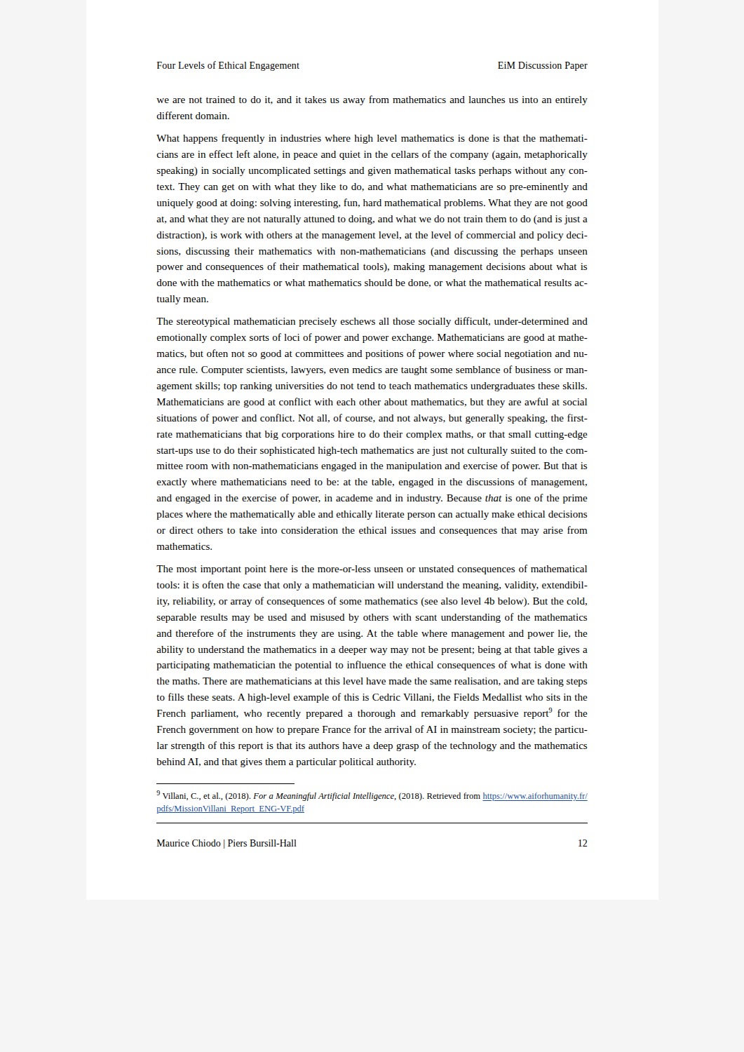Four Levels of Ethical Engagement EiM Discussion Paper
we are not trained to do it, and it takes us away from mathematics and launches us into an entirely different domain.
What happens frequently in industries where high level mathematics is done is that the mathematicians are in effect left alone, in peace and quiet in the cellars of the company (again, metaphorically speaking) in socially uncomplicated settings and given mathematical tasks perhaps without any context. They can get on with what they like to do, and what mathematicians are so pre-eminently and uniquely good at doing: solving interesting, fun, hard mathematical problems. What they are not good at, and what they are not naturally attuned to doing, and what we do not train them to do (and is just a distraction), is work with others at the management level, at the level of commercial and policy decisions, discussing their mathematics with non-mathematicians (and discussing the perhaps unseen power and consequences of their mathematical tools), making management decisions about what is done with the mathematics or what mathematics should be done, or what the mathematical results actually mean.
The stereotypical mathematician precisely eschews all those socially difficult, under-determined and emotionally complex sorts of loci of power and power exchange. Mathematicians are good at mathematics, but often not so good at committees and positions of power where social negotiation and nuance rule. Computer scientists, lawyers, even medics are taught some semblance of business or management skills; top ranking universities do not tend to teach mathematics undergraduates these skills. Mathematicians are good at conflict with each other about mathematics, but they are awful at social situations of power and conflict. Not all, of course, and not always, but generally speaking, the first-rate mathematicians that big corporations hire to do their complex maths, or that small cutting-edge start-ups use to do their sophisticated high-tech mathematics are just not culturally suited to the committee room with non-mathematicians engaged in the manipulation and exercise of power. But that is exactly where mathematicians need to be: at the table, engaged in the discussions of management, and engaged in the exercise of power, in academe and in industry. Because that is one of the prime places where the mathematically able and ethically literate person can actually make ethical decisions or direct others to take into consideration the ethical issues and consequences that may arise from mathematics.
The most important point here is the more-or-less unseen or unstated consequences of mathematical tools: it is often the case that only a mathematician will understand the meaning, validity, extendibility, reliability, or array of consequences of some mathematics (see also level 4b below). But the cold, separable results may be used and misused by others with scant understanding of the mathematics and therefore of the instruments they are using. At the table where management and power lie, the ability to understand the mathematics in a deeper way may not be present; being at that table gives a participating mathematician the potential to influence the ethical consequences of what is done with the maths. There are mathematicians at this level have made the same realisation, and are taking steps to fills these seats. A high-level example of this is Cedric Villani, the Fields Medallist who sits in the French parliament, who recently prepared a thorough and remarkably persuasive report9 for the French government on how to prepare France for the arrival of AI in mainstream society; the particular strength of this report is that its authors have a deep grasp of the technology and the mathematics behind AI, and that gives them a particular political authority.
9 Villani, C., et al., (2018). For a Meaningful Artificial Intelligence, (2018). Retrieved from https://www.aiforhumanity.fr/pdfs/MissionVillani_Report_ENG-VF.pdf
Maurice Chiodo | Piers Bursill-Hall 12